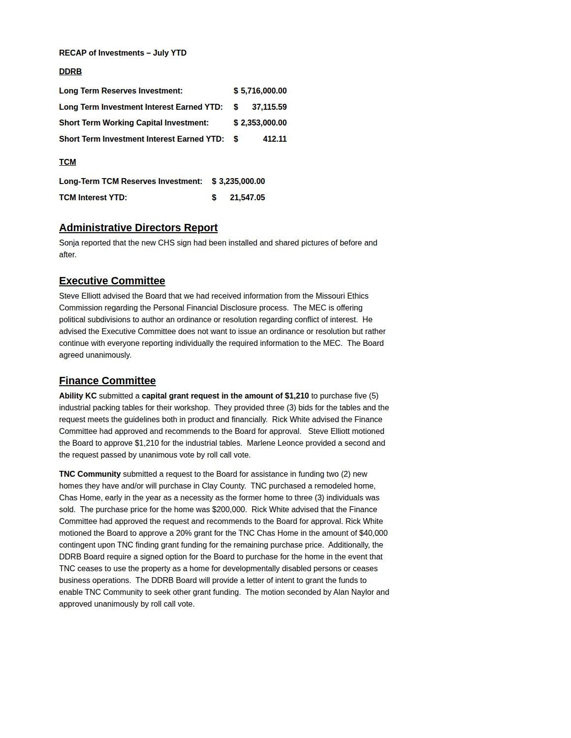RECAP of Investments – July YTD
DDRB
| Long Term Reserves Investment: | $ | 5,716,000.00 |
| Long Term Investment Interest Earned YTD: | $ | 37,115.59 |
| Short Term Working Capital Investment: | $ | 2,353,000.00 |
| Short Term Investment Interest Earned YTD: | $ | 412.11 |
TCM
| Long-Term TCM Reserves Investment: | $ | 3,235,000.00 |
| TCM Interest YTD: | $ | 21,547.05 |
Administrative Directors Report
Sonja reported that the new CHS sign had been installed and shared pictures of before and after.
Executive Committee
Steve Elliott advised the Board that we had received information from the Missouri Ethics Commission regarding the Personal Financial Disclosure process. The MEC is offering political subdivisions to author an ordinance or resolution regarding conflict of interest. He advised the Executive Committee does not want to issue an ordinance or resolution but rather continue with everyone reporting individually the required information to the MEC. The Board agreed unanimously.
Finance Committee
Ability KC submitted a capital grant request in the amount of $1,210 to purchase five (5) industrial packing tables for their workshop. They provided three (3) bids for the tables and the request meets the guidelines both in product and financially. Rick White advised the Finance Committee had approved and recommends to the Board for approval. Steve Elliott motioned the Board to approve $1,210 for the industrial tables. Marlene Leonce provided a second and the request passed by unanimous vote by roll call vote.
TNC Community submitted a request to the Board for assistance in funding two (2) new homes they have and/or will purchase in Clay County. TNC purchased a remodeled home, Chas Home, early in the year as a necessity as the former home to three (3) individuals was sold. The purchase price for the home was $200,000. Rick White advised that the Finance Committee had approved the request and recommends to the Board for approval. Rick White motioned the Board to approve a 20% grant for the TNC Chas Home in the amount of $40,000 contingent upon TNC finding grant funding for the remaining purchase price. Additionally, the DDRB Board require a signed option for the Board to purchase for the home in the event that TNC ceases to use the property as a home for developmentally disabled persons or ceases business operations. The DDRB Board will provide a letter of intent to grant the funds to enable TNC Community to seek other grant funding. The motion seconded by Alan Naylor and approved unanimously by roll call vote.